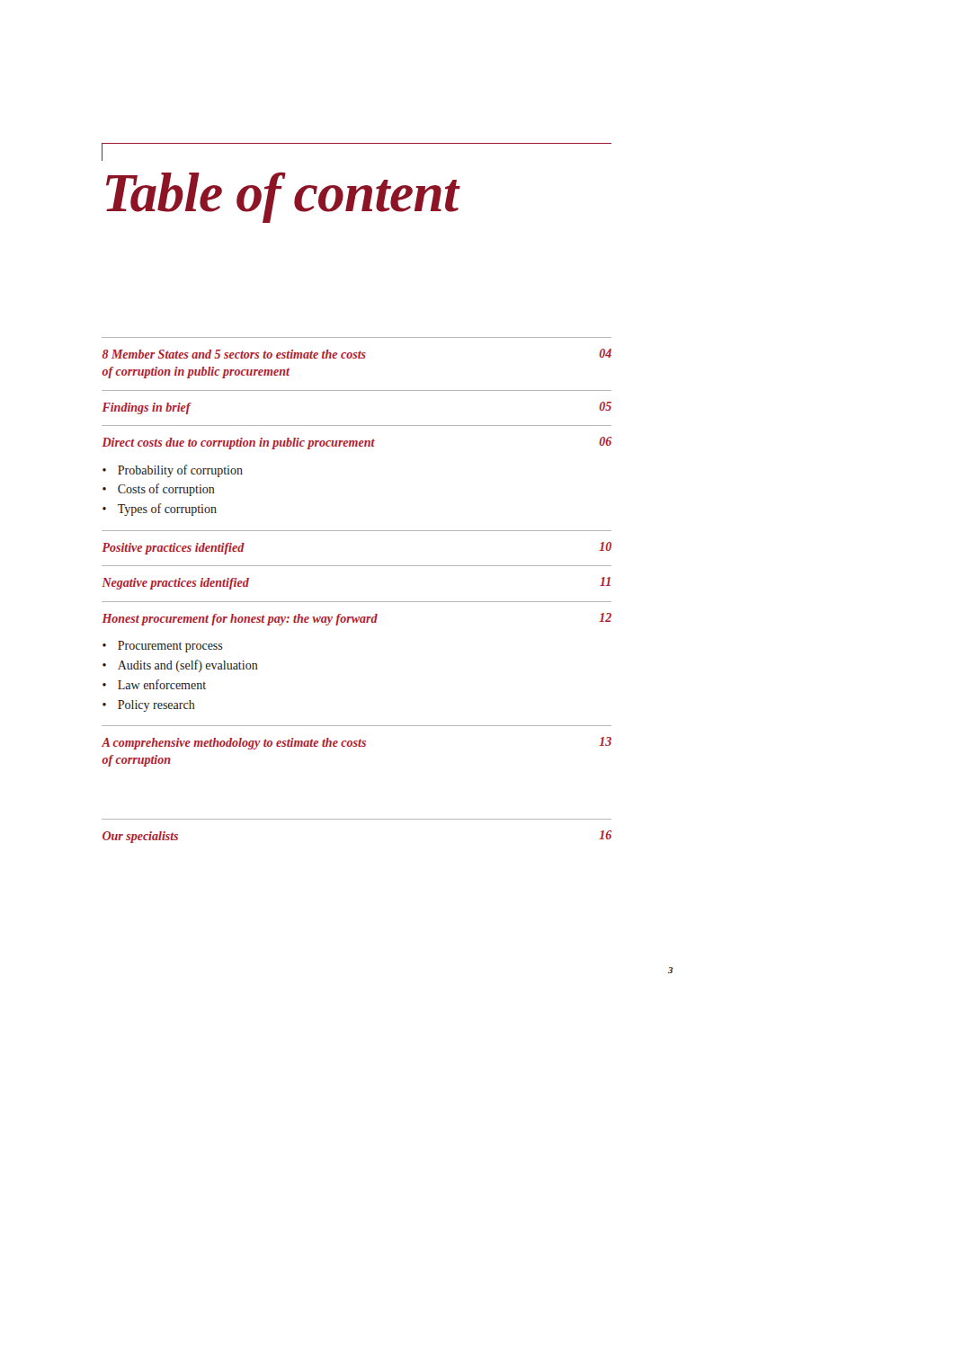Table of content
| 8 Member States and 5 sectors to estimate the costs of corruption in public procurement | 04 |
| Findings in brief | 05 |
| Direct costs due to corruption in public procurement | 06 |
| Probability of corruption Costs of corruption Types of corruption |
| Positive practices identified | 10 |
| Negative practices identified | 11 |
| Honest procurement for honest pay: the way forward | 12 |
| Procurement process Audits and (self) evaluation Law enforcement Policy research |
| A comprehensive methodology to estimate the costs of corruption | 13 |
| Our specialists | 16 |
3